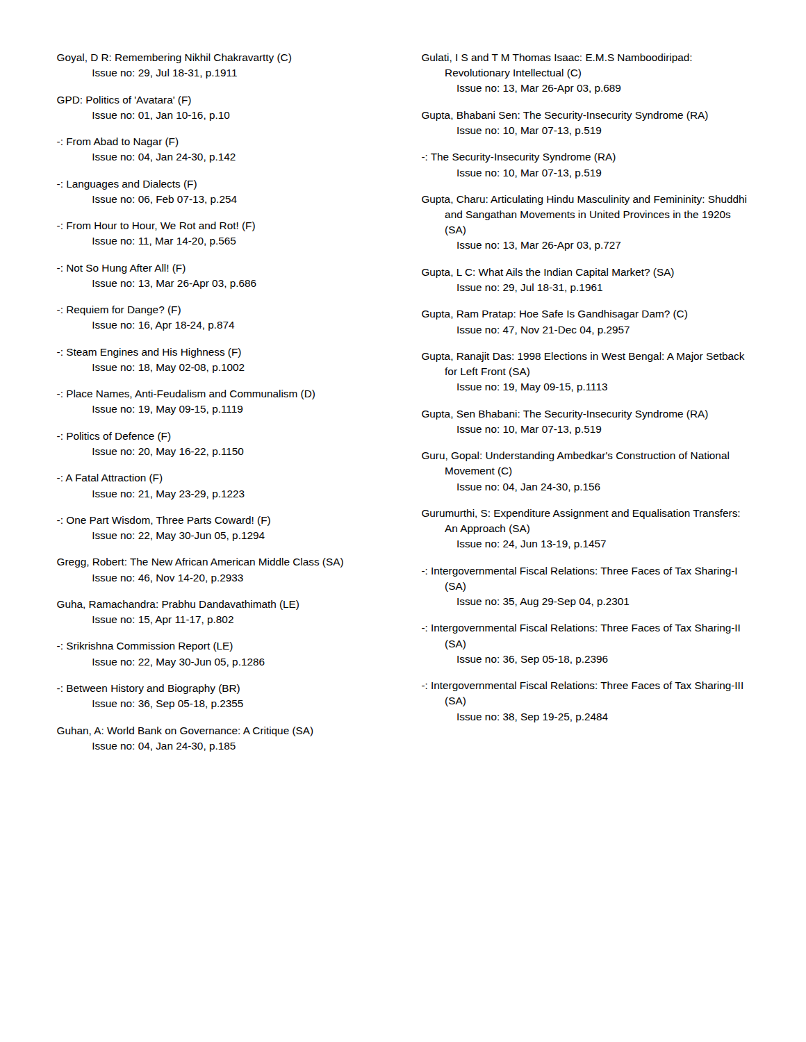Goyal, D R: Remembering Nikhil Chakravartty (C) Issue no: 29, Jul 18-31, p.1911
GPD: Politics of 'Avatara' (F) Issue no: 01, Jan 10-16, p.10
-: From Abad to Nagar (F) Issue no: 04, Jan 24-30, p.142
-: Languages and Dialects (F) Issue no: 06, Feb 07-13, p.254
-: From Hour to Hour, We Rot and Rot! (F) Issue no: 11, Mar 14-20, p.565
-: Not So Hung After All! (F) Issue no: 13, Mar 26-Apr 03, p.686
-: Requiem for Dange? (F) Issue no: 16, Apr 18-24, p.874
-: Steam Engines and His Highness (F) Issue no: 18, May 02-08, p.1002
-: Place Names, Anti-Feudalism and Communalism (D) Issue no: 19, May 09-15, p.1119
-: Politics of Defence (F) Issue no: 20, May 16-22, p.1150
-: A Fatal Attraction (F) Issue no: 21, May 23-29, p.1223
-: One Part Wisdom, Three Parts Coward! (F) Issue no: 22, May 30-Jun 05, p.1294
Gregg, Robert: The New African American Middle Class (SA) Issue no: 46, Nov 14-20, p.2933
Guha, Ramachandra: Prabhu Dandavathimath (LE) Issue no: 15, Apr 11-17, p.802
-: Srikrishna Commission Report (LE) Issue no: 22, May 30-Jun 05, p.1286
-: Between History and Biography (BR) Issue no: 36, Sep 05-18, p.2355
Guhan, A: World Bank on Governance: A Critique (SA) Issue no: 04, Jan 24-30, p.185
Gulati, I S and T M Thomas Isaac: E.M.S Namboodiripad: Revolutionary Intellectual (C) Issue no: 13, Mar 26-Apr 03, p.689
Gupta, Bhabani Sen: The Security-Insecurity Syndrome (RA) Issue no: 10, Mar 07-13, p.519
-: The Security-Insecurity Syndrome (RA) Issue no: 10, Mar 07-13, p.519
Gupta, Charu: Articulating Hindu Masculinity and Femininity: Shuddhi and Sangathan Movements in United Provinces in the 1920s (SA) Issue no: 13, Mar 26-Apr 03, p.727
Gupta, L C: What Ails the Indian Capital Market? (SA) Issue no: 29, Jul 18-31, p.1961
Gupta, Ram Pratap: Hoe Safe Is Gandhisagar Dam? (C) Issue no: 47, Nov 21-Dec 04, p.2957
Gupta, Ranajit Das: 1998 Elections in West Bengal: A Major Setback for Left Front (SA) Issue no: 19, May 09-15, p.1113
Gupta, Sen Bhabani: The Security-Insecurity Syndrome (RA) Issue no: 10, Mar 07-13, p.519
Guru, Gopal: Understanding Ambedkar's Construction of National Movement (C) Issue no: 04, Jan 24-30, p.156
Gurumurthi, S: Expenditure Assignment and Equalisation Transfers: An Approach (SA) Issue no: 24, Jun 13-19, p.1457
-: Intergovernmental Fiscal Relations: Three Faces of Tax Sharing-I (SA) Issue no: 35, Aug 29-Sep 04, p.2301
-: Intergovernmental Fiscal Relations: Three Faces of Tax Sharing-II (SA) Issue no: 36, Sep 05-18, p.2396
-: Intergovernmental Fiscal Relations: Three Faces of Tax Sharing-III (SA) Issue no: 38, Sep 19-25, p.2484